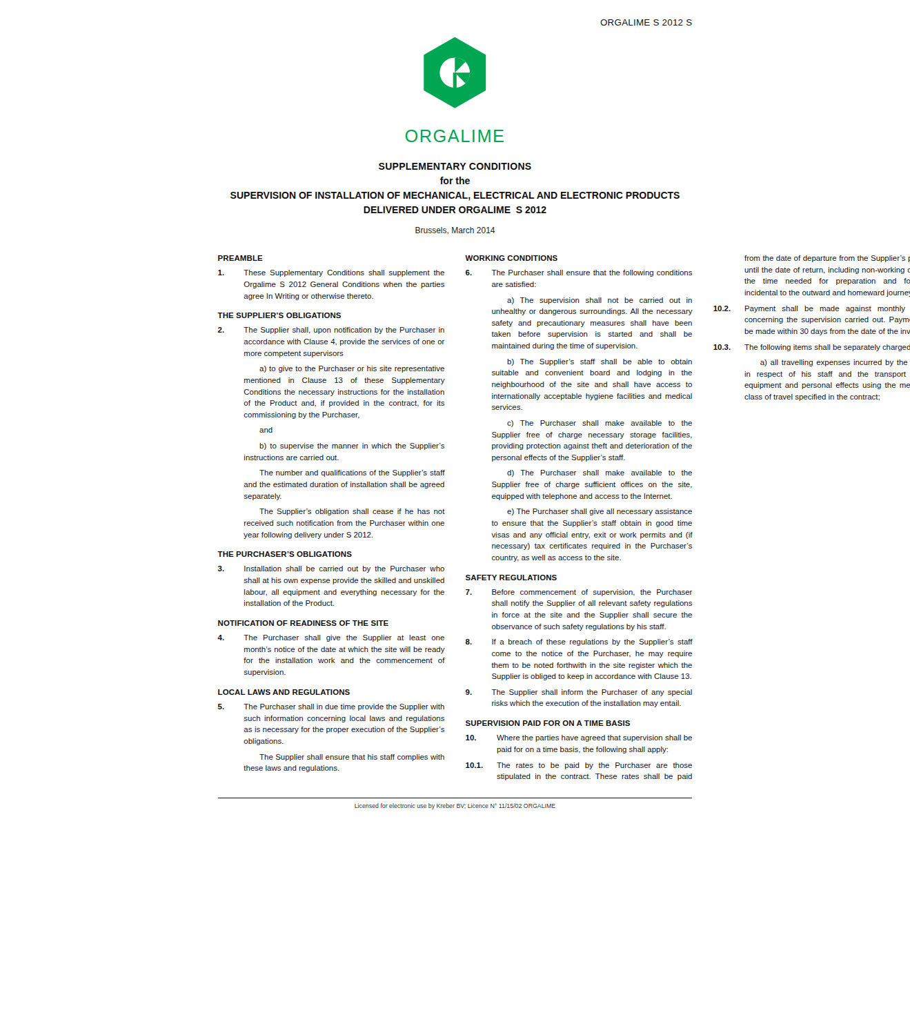ORGALIME S 2012 S
ORGALIME
SUPPLEMENTARY CONDITIONS
for the
SUPERVISION OF INSTALLATION OF MECHANICAL, ELECTRICAL AND ELECTRONIC PRODUCTS
DELIVERED UNDER ORGALIME S 2012
Brussels, March 2014
Preamble
1.
These Supplementary Conditions shall supplement the Orgalime S 2012 General Conditions when the parties agree In Writing or otherwise thereto.
The Supplier’s Obligations
2.
The Supplier shall, upon notification by the Purchaser in accordance with Clause 4, provide the services of one or more competent supervisors
a) to give to the Purchaser or his site representative mentioned in Clause 13 of these Supplementary Conditions the necessary instructions for the installation of the Product and, if provided in the contract, for its commissioning by the Purchaser,
and
b) to supervise the manner in which the Supplier’s instructions are carried out.
The number and qualifications of the Supplier’s staff and the estimated duration of installation shall be agreed separately.
The Supplier’s obligation shall cease if he has not received such notification from the Purchaser within one year following delivery under S 2012.
The Purchaser’s Obligations
3.
Installation shall be carried out by the Purchaser who shall at his own expense provide the skilled and unskilled labour, all equipment and everything necessary for the installation of the Product.
Notification of Readiness of the Site
4.
The Purchaser shall give the Supplier at least one month’s notice of the date at which the site will be ready for the installation work and the commencement of supervision.
Local Laws and Regulations
5.
The Purchaser shall in due time provide the Supplier with such information concerning local laws and regulations as is necessary for the proper execution of the Supplier’s obligations.
The Supplier shall ensure that his staff complies with these laws and regulations.
Working Conditions
6.
The Purchaser shall ensure that the following conditions are satisfied:
a) The supervision shall not be carried out in unhealthy or dangerous surroundings. All the necessary safety and precautionary measures shall have been taken before supervision is started and shall be maintained during the time of supervision.
b) The Supplier’s staff shall be able to obtain suitable and convenient board and lodging in the neighbourhood of the site and shall have access to internationally acceptable hygiene facilities and medical services.
c) The Purchaser shall make available to the Supplier free of charge necessary storage facilities, providing protection against theft and deterioration of the personal effects of the Supplier’s staff.
d) The Purchaser shall make available to the Supplier free of charge sufficient offices on the site, equipped with telephone and access to the Internet.
e) The Purchaser shall give all necessary assistance to ensure that the Supplier’s staff obtain in good time visas and any official entry, exit or work permits and (if necessary) tax certificates required in the Purchaser’s country, as well as access to the site.
Safety Regulations
7.
Before commencement of supervision, the Purchaser shall notify the Supplier of all relevant safety regulations in force at the site and the Supplier shall secure the observance of such safety regulations by his staff.
8.
If a breach of these regulations by the Supplier’s staff come to the notice of the Purchaser, he may require them to be noted forthwith in the site register which the Supplier is obliged to keep in accordance with Clause 13.
9.
The Supplier shall inform the Purchaser of any special risks which the execution of the installation may entail.
Supervision Paid for on a Time Basis
10.
Where the parties have agreed that supervision shall be paid for on a time basis, the following shall apply:
10.1.
The rates to be paid by the Purchaser are those stipulated in the contract. These rates shall be paid from the date of departure from the Supplier’s premises until the date of return, including non-working days and the time needed for preparation and formalities incidental to the outward and homeward journeys.
10.2.
Payment shall be made against monthly invoices concerning the supervision carried out. Payment shall be made within 30 days from the date of the invoice.
10.3.
The following items shall be separately charged:
a) all travelling expenses incurred by the Supplier in respect of his staff and the transport of their equipment and personal effects using the means and class of travel specified in the contract;
Licensed for electronic use by Kreber BV; Licence N° 11/15/02 ORGALIME